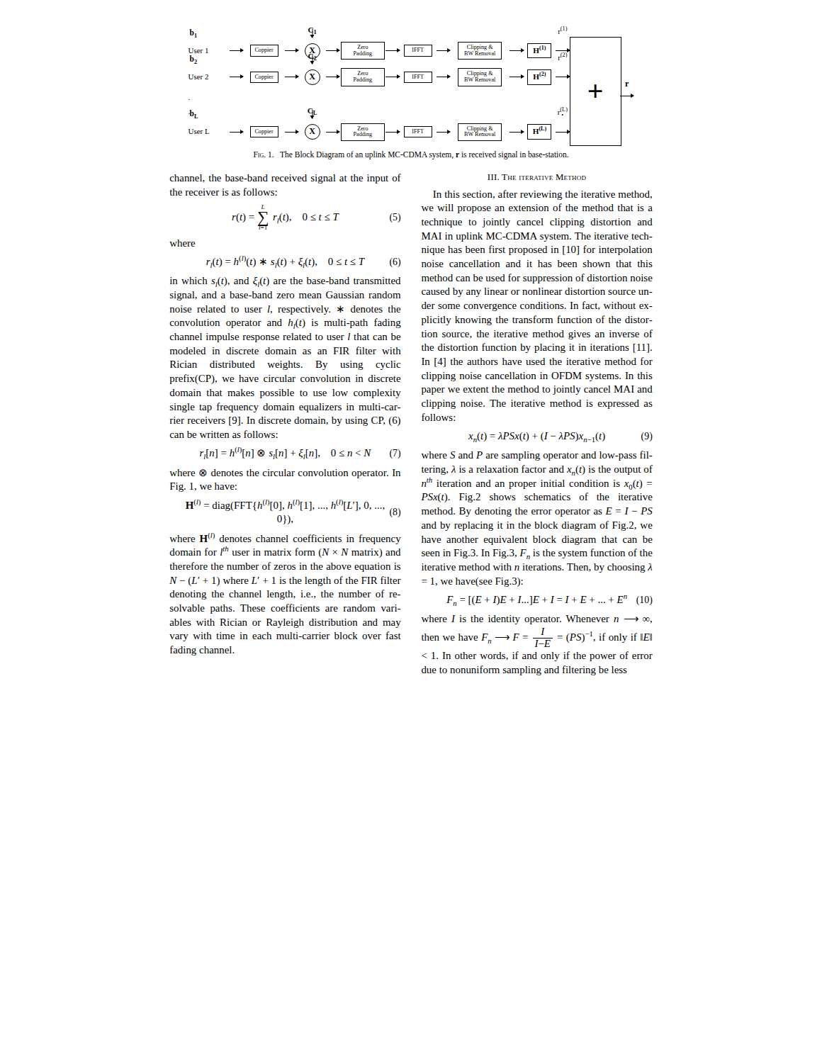| b 1 User 1 | | Coppier | | C 1 X | | Zero Padding | | IFFT | | Clipping & BW Removal | | H (1) | r (1) | + | r |
| b 2 User 2 | | Coppier | | C 2 X | | Zero Padding | | IFFT | | Clipping & BW Removal | | H (2) | r (2) |
| . | | |
| . | | . |
| b L User L | | Coppier | | C L X | | Zero Padding | | IFFT | | Clipping & BW Removal | | H (L) | r (L) |
Fig. 1. The Block Diagram of an uplink MC-CDMA system, r is received signal in base-station.
channel, the base-band received signal at the input of the receiver is as follows:
r(t) = L∑l=1 rl(t), 0 ≤ t ≤ T (5)
where
rl(t) = h(l)(t) ∗ sl(t) + ξl(t), 0 ≤ t ≤ T (6)
in which sl(t), and ξl(t) are the base-band transmitted signal, and a base-band zero mean Gaussian random noise related to user l, respectively. ∗ denotes the convolution operator and hl(t) is multi-path fading channel impulse response related to user l that can be modeled in discrete domain as an FIR filter with Rician distributed weights. By using cyclic prefix(CP), we have circular convolution in discrete domain that makes possible to use low complexity single tap frequency domain equalizers in multi-carrier receivers [9]. In discrete domain, by using CP, (6) can be written as follows:
rl[n] = h(l)[n] ⊗ sl[n] + ξl[n], 0 ≤ n < N (7)
where ⊗ denotes the circular convolution operator. In Fig. 1, we have:
H(l) = diag(FFT{h(l)[0], h(l)[1], ..., h(l)[L′], 0, ..., 0}), (8)
where H(l) denotes channel coefficients in frequency domain for lth user in matrix form (N × N matrix) and therefore the number of zeros in the above equation is N − (L′ + 1) where L′ + 1 is the length of the FIR filter denoting the channel length, i.e., the number of resolvable paths. These coefficients are random variables with Rician or Rayleigh distribution and may vary with time in each multi-carrier block over fast fading channel.
III. The iterative Method
In this section, after reviewing the iterative method, we will propose an extension of the method that is a technique to jointly cancel clipping distortion and MAI in uplink MC-CDMA system. The iterative technique has been first proposed in [10] for interpolation noise cancellation and it has been shown that this method can be used for suppression of distortion noise caused by any linear or nonlinear distortion source under some convergence conditions. In fact, without explicitly knowing the transform function of the distortion source, the iterative method gives an inverse of the distortion function by placing it in iterations [11]. In [4] the authors have used the iterative method for clipping noise cancellation in OFDM systems. In this paper we extent the method to jointly cancel MAI and clipping noise. The iterative method is expressed as follows:
xn(t) = λPSx(t) + (I − λPS)xn−1(t) (9)
where S and P are sampling operator and low-pass filtering, λ is a relaxation factor and xn(t) is the output of nth iteration and an proper initial condition is x0(t) = PSx(t). Fig.2 shows schematics of the iterative method. By denoting the error operator as E = I − PS and by replacing it in the block diagram of Fig.2, we have another equivalent block diagram that can be seen in Fig.3. In Fig.3, Fn is the system function of the iterative method with n iterations. Then, by choosing λ = 1, we have(see Fig.3):
Fn = [(E + I)E + I...]E + I = I + E + ... + En (10)
where I is the identity operator. Whenever n ⟶ ∞, then we have Fn ⟶ F = II−E = (PS)−1, if only if ‖E‖ < 1. In other words, if and only if the power of error due to nonuniform sampling and filtering be less